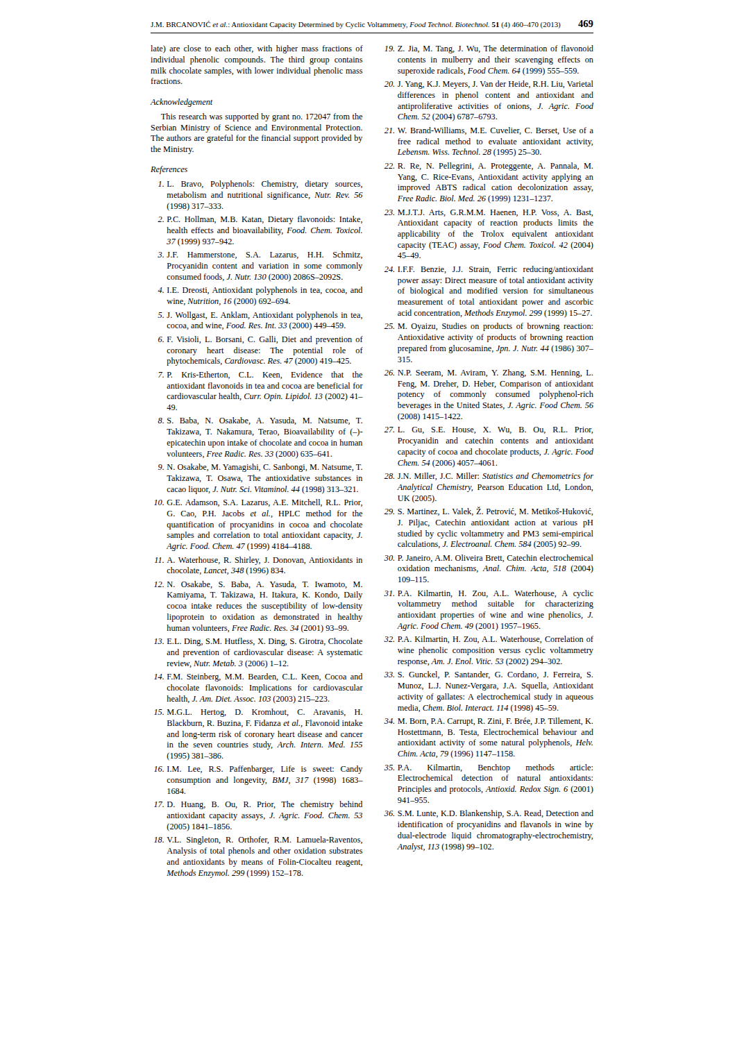J.M. BRCANOVIĆ et al.: Antioxidant Capacity Determined by Cyclic Voltammetry, Food Technol. Biotechnol. 51 (4) 460–470 (2013) 469
late) are close to each other, with higher mass fractions of individual phenolic compounds. The third group contains milk chocolate samples, with lower individual phenolic mass fractions.
Acknowledgement
This research was supported by grant no. 172047 from the Serbian Ministry of Science and Environmental Protection. The authors are grateful for the financial support provided by the Ministry.
References
L. Bravo, Polyphenols: Chemistry, dietary sources, metabolism and nutritional significance, Nutr. Rev. 56 (1998) 317–333.
P.C. Hollman, M.B. Katan, Dietary flavonoids: Intake, health effects and bioavailability, Food. Chem. Toxicol. 37 (1999) 937–942.
J.F. Hammerstone, S.A. Lazarus, H.H. Schmitz, Procyanidin content and variation in some commonly consumed foods, J. Nutr. 130 (2000) 2086S–2092S.
I.E. Dreosti, Antioxidant polyphenols in tea, cocoa, and wine, Nutrition, 16 (2000) 692–694.
J. Wollgast, E. Anklam, Antioxidant polyphenols in tea, cocoa, and wine, Food. Res. Int. 33 (2000) 449–459.
F. Visioli, L. Borsani, C. Galli, Diet and prevention of coronary heart disease: The potential role of phytochemicals, Cardiovasc. Res. 47 (2000) 419–425.
P. Kris-Etherton, C.L. Keen, Evidence that the antioxidant flavonoids in tea and cocoa are beneficial for cardiovascular health, Curr. Opin. Lipidol. 13 (2002) 41–49.
S. Baba, N. Osakabe, A. Yasuda, M. Natsume, T. Takizawa, T. Nakamura, Terao, Bioavailability of (–)-epicatechin upon intake of chocolate and cocoa in human volunteers, Free Radic. Res. 33 (2000) 635–641.
N. Osakabe, M. Yamagishi, C. Sanbongi, M. Natsume, T. Takizawa, T. Osawa, The antioxidative substances in cacao liquor, J. Nutr. Sci. Vitaminol. 44 (1998) 313–321.
G.E. Adamson, S.A. Lazarus, A.E. Mitchell, R.L. Prior, G. Cao, P.H. Jacobs et al., HPLC method for the quantification of procyanidins in cocoa and chocolate samples and correlation to total antioxidant capacity, J. Agric. Food. Chem. 47 (1999) 4184–4188.
A. Waterhouse, R. Shirley, J. Donovan, Antioxidants in chocolate, Lancet, 348 (1996) 834.
N. Osakabe, S. Baba, A. Yasuda, T. Iwamoto, M. Kamiyama, T. Takizawa, H. Itakura, K. Kondo, Daily cocoa intake reduces the susceptibility of low-density lipoprotein to oxidation as demonstrated in healthy human volunteers, Free Radic. Res. 34 (2001) 93–99.
E.L. Ding, S.M. Hutfless, X. Ding, S. Girotra, Chocolate and prevention of cardiovascular disease: A systematic review, Nutr. Metab. 3 (2006) 1–12.
F.M. Steinberg, M.M. Bearden, C.L. Keen, Cocoa and chocolate flavonoids: Implications for cardiovascular health, J. Am. Diet. Assoc. 103 (2003) 215–223.
M.G.L. Hertog, D. Kromhout, C. Aravanis, H. Blackburn, R. Buzina, F. Fidanza et al., Flavonoid intake and long-term risk of coronary heart disease and cancer in the seven countries study, Arch. Intern. Med. 155 (1995) 381–386.
I.M. Lee, R.S. Paffenbarger, Life is sweet: Candy consumption and longevity, BMJ, 317 (1998) 1683–1684.
D. Huang, B. Ou, R. Prior, The chemistry behind antioxidant capacity assays, J. Agric. Food. Chem. 53 (2005) 1841–1856.
V.L. Singleton, R. Orthofer, R.M. Lamuela-Raventos, Analysis of total phenols and other oxidation substrates and antioxidants by means of Folin-Ciocalteu reagent, Methods Enzymol. 299 (1999) 152–178.
Z. Jia, M. Tang, J. Wu, The determination of flavonoid contents in mulberry and their scavenging effects on superoxide radicals, Food Chem. 64 (1999) 555–559.
J. Yang, K.J. Meyers, J. Van der Heide, R.H. Liu, Varietal differences in phenol content and antioxidant and antiproliferative activities of onions, J. Agric. Food Chem. 52 (2004) 6787–6793.
W. Brand-Williams, M.E. Cuvelier, C. Berset, Use of a free radical method to evaluate antioxidant activity, Lebensm. Wiss. Technol. 28 (1995) 25–30.
R. Re, N. Pellegrini, A. Proteggente, A. Pannala, M. Yang, C. Rice-Evans, Antioxidant activity applying an improved ABTS radical cation decolonization assay, Free Radic. Biol. Med. 26 (1999) 1231–1237.
M.J.T.J. Arts, G.R.M.M. Haenen, H.P. Voss, A. Bast, Antioxidant capacity of reaction products limits the applicability of the Trolox equivalent antioxidant capacity (TEAC) assay, Food Chem. Toxicol. 42 (2004) 45–49.
I.F.F. Benzie, J.J. Strain, Ferric reducing/antioxidant power assay: Direct measure of total antioxidant activity of biological and modified version for simultaneous measurement of total antioxidant power and ascorbic acid concentration, Methods Enzymol. 299 (1999) 15–27.
M. Oyaizu, Studies on products of browning reaction: Antioxidative activity of products of browning reaction prepared from glucosamine, Jpn. J. Nutr. 44 (1986) 307–315.
N.P. Seeram, M. Aviram, Y. Zhang, S.M. Henning, L. Feng, M. Dreher, D. Heber, Comparison of antioxidant potency of commonly consumed polyphenol-rich beverages in the United States, J. Agric. Food Chem. 56 (2008) 1415–1422.
L. Gu, S.E. House, X. Wu, B. Ou, R.L. Prior, Procyanidin and catechin contents and antioxidant capacity of cocoa and chocolate products, J. Agric. Food Chem. 54 (2006) 4057–4061.
J.N. Miller, J.C. Miller: Statistics and Chemometrics for Analytical Chemistry, Pearson Education Ltd, London, UK (2005).
S. Martinez, L. Valek, Ž. Petrović, M. Metikoš-Huković, J. Piljac, Catechin antioxidant action at various pH studied by cyclic voltammetry and PM3 semi-empirical calculations, J. Electroanal. Chem. 584 (2005) 92–99.
P. Janeiro, A.M. Oliveira Brett, Catechin electrochemical oxidation mechanisms, Anal. Chim. Acta, 518 (2004) 109–115.
P.A. Kilmartin, H. Zou, A.L. Waterhouse, A cyclic voltammetry method suitable for characterizing antioxidant properties of wine and wine phenolics, J. Agric. Food Chem. 49 (2001) 1957–1965.
P.A. Kilmartin, H. Zou, A.L. Waterhouse, Correlation of wine phenolic composition versus cyclic voltammetry response, Am. J. Enol. Vitic. 53 (2002) 294–302.
S. Gunckel, P. Santander, G. Cordano, J. Ferreira, S. Munoz, L.J. Nunez-Vergara, J.A. Squella, Antioxidant activity of gallates: A electrochemical study in aqueous media, Chem. Biol. Interact. 114 (1998) 45–59.
M. Born, P.A. Carrupt, R. Zini, F. Brée, J.P. Tillement, K. Hostettmann, B. Testa, Electrochemical behaviour and antioxidant activity of some natural polyphenols, Helv. Chim. Acta, 79 (1996) 1147–1158.
P.A. Kilmartin, Benchtop methods article: Electrochemical detection of natural antioxidants: Principles and protocols, Antioxid. Redox Sign. 6 (2001) 941–955.
S.M. Lunte, K.D. Blankenship, S.A. Read, Detection and identification of procyanidins and flavanols in wine by dual-electrode liquid chromatography-electrochemistry, Analyst, 113 (1998) 99–102.